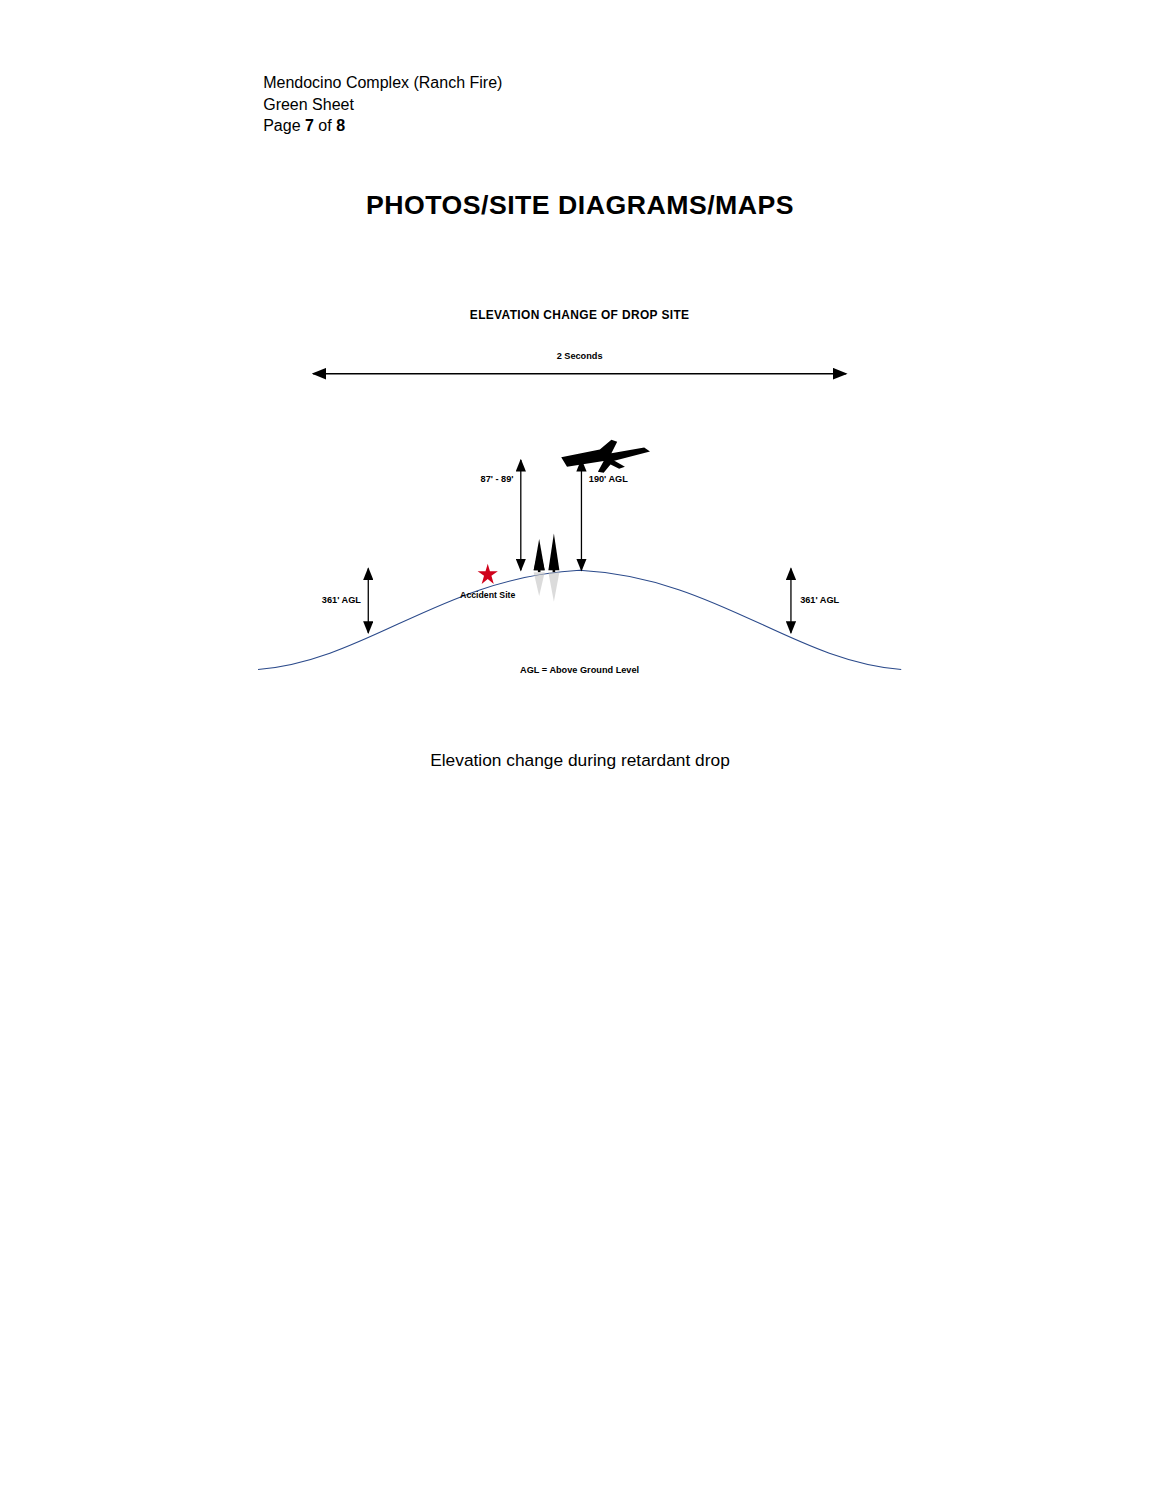Mendocino Complex (Ranch Fire)
Green Sheet
Page 7 of 8
PHOTOS/SITE DIAGRAMS/MAPS
ELEVATION CHANGE OF DROP SITE 2 Seconds 190' AGL 87' - 89' Accident Site 361' AGL 361' AGL AGL = Above Ground Level
Elevation change during retardant drop